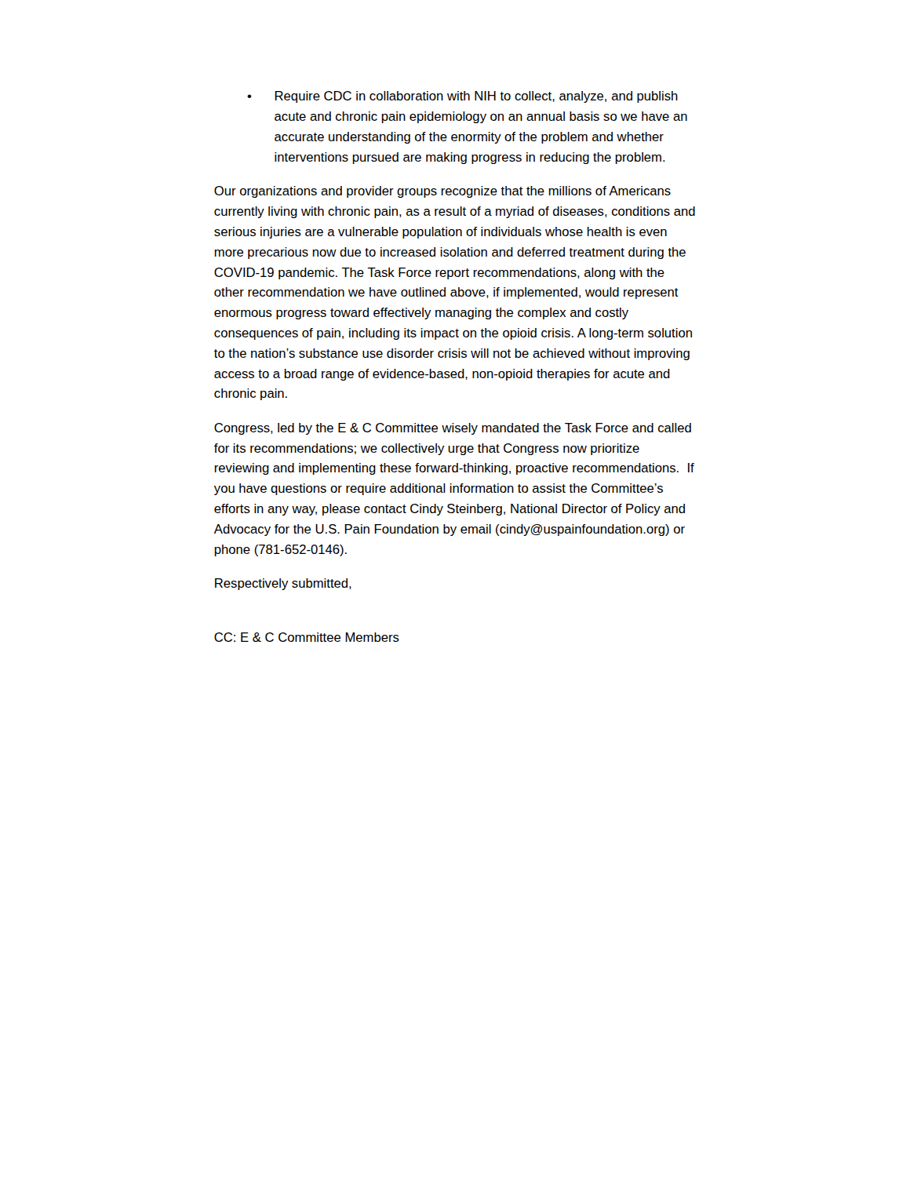Require CDC in collaboration with NIH to collect, analyze, and publish acute and chronic pain epidemiology on an annual basis so we have an accurate understanding of the enormity of the problem and whether interventions pursued are making progress in reducing the problem.
Our organizations and provider groups recognize that the millions of Americans currently living with chronic pain, as a result of a myriad of diseases, conditions and serious injuries are a vulnerable population of individuals whose health is even more precarious now due to increased isolation and deferred treatment during the COVID-19 pandemic. The Task Force report recommendations, along with the other recommendation we have outlined above, if implemented, would represent enormous progress toward effectively managing the complex and costly consequences of pain, including its impact on the opioid crisis. A long-term solution to the nation’s substance use disorder crisis will not be achieved without improving access to a broad range of evidence-based, non-opioid therapies for acute and chronic pain.
Congress, led by the E & C Committee wisely mandated the Task Force and called for its recommendations; we collectively urge that Congress now prioritize reviewing and implementing these forward-thinking, proactive recommendations. If you have questions or require additional information to assist the Committee’s efforts in any way, please contact Cindy Steinberg, National Director of Policy and Advocacy for the U.S. Pain Foundation by email (cindy@uspainfoundation.org) or phone (781-652-0146).
Respectively submitted,
CC: E & C Committee Members